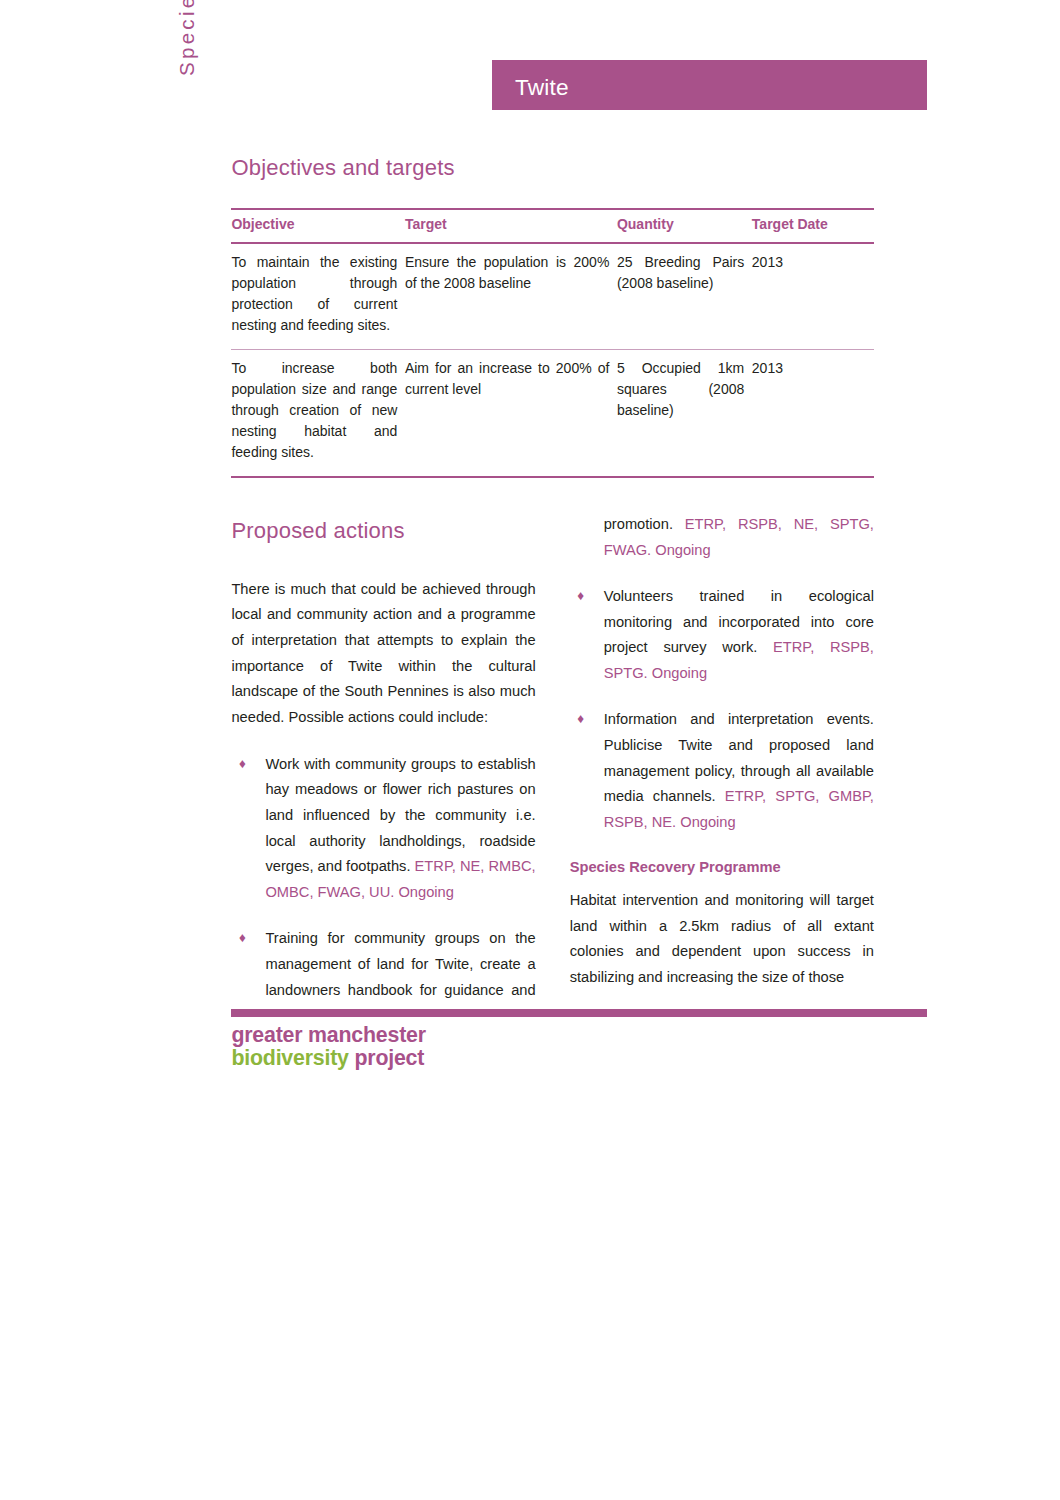Twite
Species Action Plan 2009
Objectives and targets
| Objective | Target | Quantity | Target Date |
| --- | --- | --- | --- |
| To maintain the existing population through protection of current nesting and feeding sites. | Ensure the population is 200% of the 2008 baseline | 25 Breeding Pairs (2008 baseline) | 2013 |
| To increase both population size and range through creation of new nesting habitat and feeding sites. | Aim for an increase to 200% of current level | 5 Occupied 1km squares (2008 baseline) | 2013 |
Proposed actions
There is much that could be achieved through local and community action and a programme of interpretation that attempts to explain the importance of Twite within the cultural landscape of the South Pennines is also much needed. Possible actions could include:
Work with community groups to establish hay meadows or flower rich pastures on land influenced by the community i.e. local authority landholdings, roadside verges, and footpaths. ETRP, NE, RMBC, OMBC, FWAG, UU. Ongoing
Training for community groups on the management of land for Twite, create a landowners handbook for guidance and promotion. ETRP, RSPB, NE, SPTG, FWAG. Ongoing
Volunteers trained in ecological monitoring and incorporated into core project survey work. ETRP, RSPB, SPTG. Ongoing
Information and interpretation events. Publicise Twite and proposed land management policy, through all available media channels. ETRP, SPTG, GMBP, RSPB, NE. Ongoing
Species Recovery Programme
Habitat intervention and monitoring will target land within a 2.5km radius of all extant colonies and dependent upon success in stabilizing and increasing the size of those
greater manchester
biodiversity project